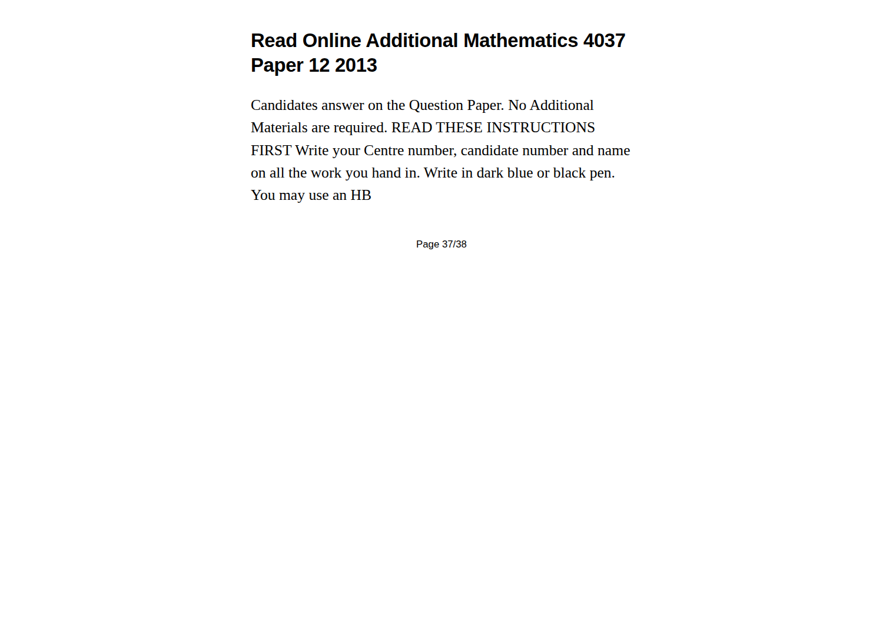Read Online Additional Mathematics 4037 Paper 12 2013
Candidates answer on the Question Paper. No Additional Materials are required. READ THESE INSTRUCTIONS FIRST Write your Centre number, candidate number and name on all the work you hand in. Write in dark blue or black pen. You may use an HB
Page 37/38